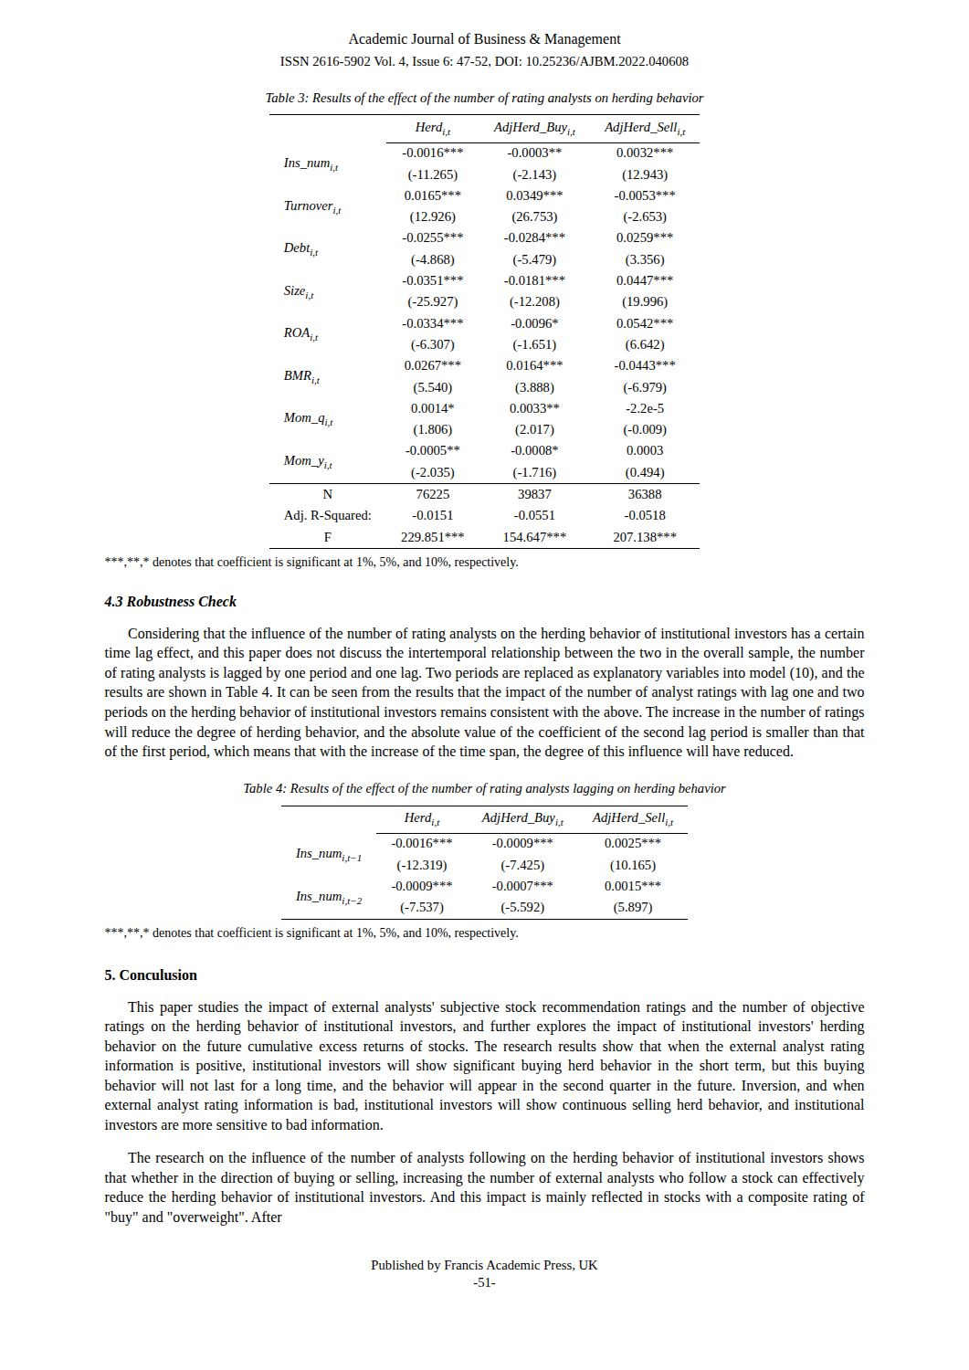Academic Journal of Business & Management
ISSN 2616-5902 Vol. 4, Issue 6: 47-52, DOI: 10.25236/AJBM.2022.040608
Table 3: Results of the effect of the number of rating analysts on herding behavior
| | Herd i,t | AdjHerd_Buy i,t | AdjHerd_Sell i,t |
| --- | --- | --- | --- |
| Ins_num i,t | -0.0016*** | -0.0003** | 0.0032*** |
| (-11.265) | (-2.143) | (12.943) |
| Turnover i,t | 0.0165*** | 0.0349*** | -0.0053*** |
| (12.926) | (26.753) | (-2.653) |
| Debt i,t | -0.0255*** | -0.0284*** | 0.0259*** |
| (-4.868) | (-5.479) | (3.356) |
| Size i,t | -0.0351*** | -0.0181*** | 0.0447*** |
| (-25.927) | (-12.208) | (19.996) |
| ROA i,t | -0.0334*** | -0.0096* | 0.0542*** |
| (-6.307) | (-1.651) | (6.642) |
| BMR i,t | 0.0267*** | 0.0164*** | -0.0443*** |
| (5.540) | (3.888) | (-6.979) |
| Mom_q i,t | 0.0014* | 0.0033** | -2.2e-5 |
| (1.806) | (2.017) | (-0.009) |
| Mom_y i,t | -0.0005** | -0.0008* | 0.0003 |
| (-2.035) | (-1.716) | (0.494) |
| N | 76225 | 39837 | 36388 |
| Adj. R-Squared: | -0.0151 | -0.0551 | -0.0518 |
| F | 229.851*** | 154.647*** | 207.138*** |
***,**,* denotes that coefficient is significant at 1%, 5%, and 10%, respectively.
4.3 Robustness Check
Considering that the influence of the number of rating analysts on the herding behavior of institutional investors has a certain time lag effect, and this paper does not discuss the intertemporal relationship between the two in the overall sample, the number of rating analysts is lagged by one period and one lag. Two periods are replaced as explanatory variables into model (10), and the results are shown in Table 4. It can be seen from the results that the impact of the number of analyst ratings with lag one and two periods on the herding behavior of institutional investors remains consistent with the above. The increase in the number of ratings will reduce the degree of herding behavior, and the absolute value of the coefficient of the second lag period is smaller than that of the first period, which means that with the increase of the time span, the degree of this influence will have reduced.
Table 4: Results of the effect of the number of rating analysts lagging on herding behavior
| | Herd i,t | AdjHerd_Buy i,t | AdjHerd_Sell i,t |
| --- | --- | --- | --- |
| Ins_num i,t−1 | -0.0016*** | -0.0009*** | 0.0025*** |
| (-12.319) | (-7.425) | (10.165) |
| Ins_num i,t−2 | -0.0009*** | -0.0007*** | 0.0015*** |
| (-7.537) | (-5.592) | (5.897) |
***,**,* denotes that coefficient is significant at 1%, 5%, and 10%, respectively.
5. Conculusion
This paper studies the impact of external analysts' subjective stock recommendation ratings and the number of objective ratings on the herding behavior of institutional investors, and further explores the impact of institutional investors' herding behavior on the future cumulative excess returns of stocks. The research results show that when the external analyst rating information is positive, institutional investors will show significant buying herd behavior in the short term, but this buying behavior will not last for a long time, and the behavior will appear in the second quarter in the future. Inversion, and when external analyst rating information is bad, institutional investors will show continuous selling herd behavior, and institutional investors are more sensitive to bad information.
The research on the influence of the number of analysts following on the herding behavior of institutional investors shows that whether in the direction of buying or selling, increasing the number of external analysts who follow a stock can effectively reduce the herding behavior of institutional investors. And this impact is mainly reflected in stocks with a composite rating of "buy" and "overweight". After
Published by Francis Academic Press, UK
-51-